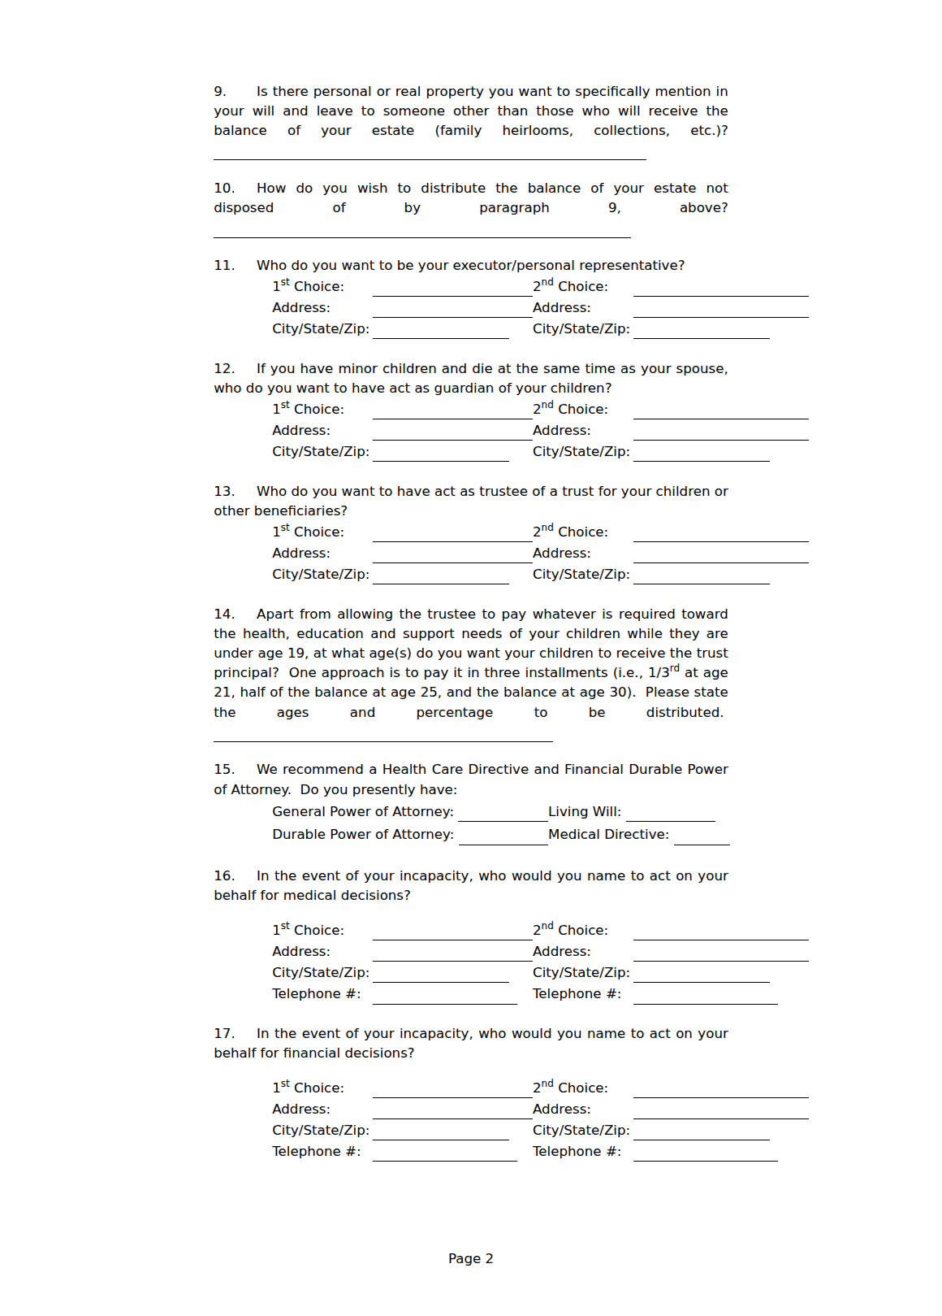9. Is there personal or real property you want to specifically mention in your will and leave to someone other than those who will receive the balance of your estate (family heirlooms, collections, etc.)?
10. How do you wish to distribute the balance of your estate not disposed of by paragraph 9, above?
11. Who do you want to be your executor/personal representative?
| 1 st Choice: | | | 2 nd Choice: | |
| Address: | | | Address: | |
| City/State/Zip: | | | City/State/Zip: | |
12. If you have minor children and die at the same time as your spouse, who do you want to have act as guardian of your children?
| 1 st Choice: | | | 2 nd Choice: | |
| Address: | | | Address: | |
| City/State/Zip: | | | City/State/Zip: | |
13. Who do you want to have act as trustee of a trust for your children or other beneficiaries?
| 1 st Choice: | | | 2 nd Choice: | |
| Address: | | | Address: | |
| City/State/Zip: | | | City/State/Zip: | |
14. Apart from allowing the trustee to pay whatever is required toward the health, education and support needs of your children while they are under age 19, at what age(s) do you want your children to receive the trust principal? One approach is to pay it in three installments (i.e., 1/3rd at age 21, half of the balance at age 25, and the balance at age 30). Please state the ages and percentage to be distributed.
15. We recommend a Health Care Directive and Financial Durable Power of Attorney. Do you presently have:
| General Power of Attorney: | | Living Will: |
| Durable Power of Attorney: | | Medical Directive: |
16. In the event of your incapacity, who would you name to act on your behalf for medical decisions?
| 1 st Choice: | | | 2 nd Choice: | |
| Address: | | | Address: | |
| City/State/Zip: | | | City/State/Zip: | |
| Telephone #: | | | Telephone #: | |
17. In the event of your incapacity, who would you name to act on your behalf for financial decisions?
| 1 st Choice: | | | 2 nd Choice: | |
| Address: | | | Address: | |
| City/State/Zip: | | | City/State/Zip: | |
| Telephone #: | | | Telephone #: | |
Page 2